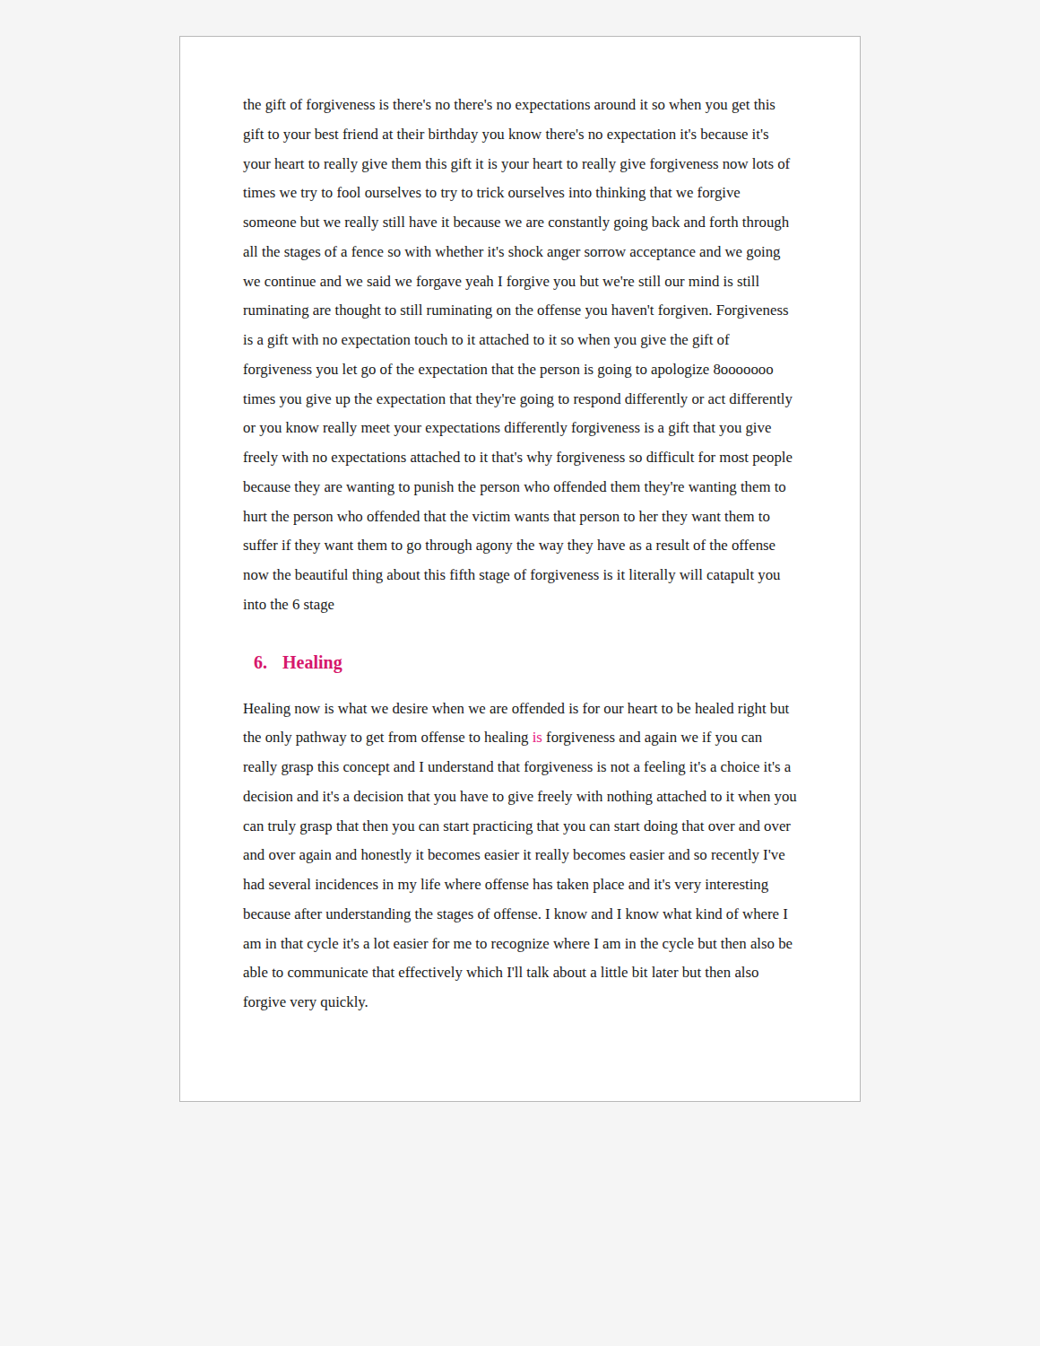the gift of forgiveness is there's no there's no expectations around it so when you get this gift to your best friend at their birthday you know there's no expectation it's because it's your heart to really give them this gift it is your heart to really give forgiveness now lots of times we try to fool ourselves to try to trick ourselves into thinking that we forgive someone but we really still have it because we are constantly going back and forth through all the stages of a fence so with whether it's shock anger sorrow acceptance and we going we continue and we said we forgave yeah I forgive you but we're still our mind is still ruminating are thought to still ruminating on the offense you haven't forgiven. Forgiveness is a gift with no expectation touch to it attached to it so when you give the gift of forgiveness you let go of the expectation that the person is going to apologize 8ooooooo times you give up the expectation that they're going to respond differently or act differently or you know really meet your expectations differently forgiveness is a gift that you give freely with no expectations attached to it that's why forgiveness so difficult for most people because they are wanting to punish the person who offended them they're wanting them to hurt the person who offended that the victim wants that person to her they want them to suffer if they want them to go through agony the way they have as a result of the offense now the beautiful thing about this fifth stage of forgiveness is it literally will catapult you into the 6 stage
6. Healing
Healing now is what we desire when we are offended is for our heart to be healed right but the only pathway to get from offense to healing is forgiveness and again we if you can really grasp this concept and I understand that forgiveness is not a feeling it's a choice it's a decision and it's a decision that you have to give freely with nothing attached to it when you can truly grasp that then you can start practicing that you can start doing that over and over and over again and honestly it becomes easier it really becomes easier and so recently I've had several incidences in my life where offense has taken place and it's very interesting because after understanding the stages of offense. I know and I know what kind of where I am in that cycle it's a lot easier for me to recognize where I am in the cycle but then also be able to communicate that effectively which I'll talk about a little bit later but then also forgive very quickly.